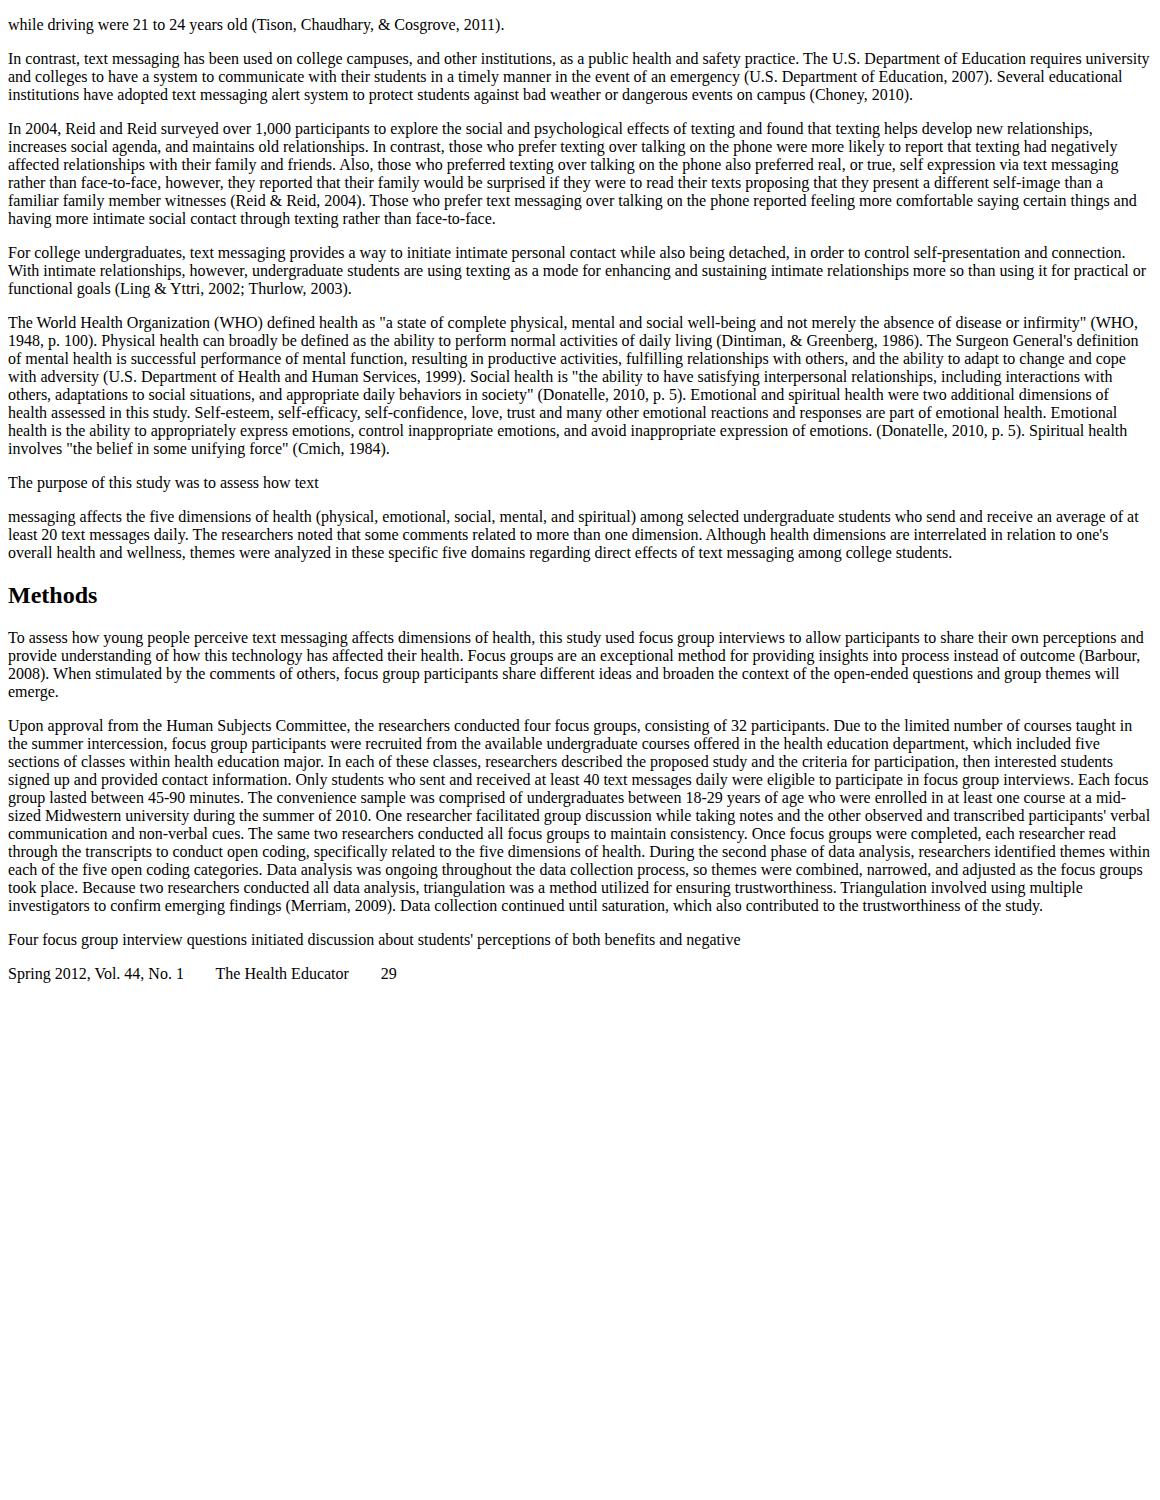while driving were 21 to 24 years old (Tison, Chaudhary, & Cosgrove, 2011).
In contrast, text messaging has been used on college campuses, and other institutions, as a public health and safety practice. The U.S. Department of Education requires university and colleges to have a system to communicate with their students in a timely manner in the event of an emergency (U.S. Department of Education, 2007). Several educational institutions have adopted text messaging alert system to protect students against bad weather or dangerous events on campus (Choney, 2010).
In 2004, Reid and Reid surveyed over 1,000 participants to explore the social and psychological effects of texting and found that texting helps develop new relationships, increases social agenda, and maintains old relationships. In contrast, those who prefer texting over talking on the phone were more likely to report that texting had negatively affected relationships with their family and friends. Also, those who preferred texting over talking on the phone also preferred real, or true, self expression via text messaging rather than face-to-face, however, they reported that their family would be surprised if they were to read their texts proposing that they present a different self-image than a familiar family member witnesses (Reid & Reid, 2004). Those who prefer text messaging over talking on the phone reported feeling more comfortable saying certain things and having more intimate social contact through texting rather than face-to-face.
For college undergraduates, text messaging provides a way to initiate intimate personal contact while also being detached, in order to control self-presentation and connection. With intimate relationships, however, undergraduate students are using texting as a mode for enhancing and sustaining intimate relationships more so than using it for practical or functional goals (Ling & Yttri, 2002; Thurlow, 2003).
The World Health Organization (WHO) defined health as "a state of complete physical, mental and social well-being and not merely the absence of disease or infirmity" (WHO, 1948, p. 100). Physical health can broadly be defined as the ability to perform normal activities of daily living (Dintiman, & Greenberg, 1986). The Surgeon General's definition of mental health is successful performance of mental function, resulting in productive activities, fulfilling relationships with others, and the ability to adapt to change and cope with adversity (U.S. Department of Health and Human Services, 1999). Social health is "the ability to have satisfying interpersonal relationships, including interactions with others, adaptations to social situations, and appropriate daily behaviors in society" (Donatelle, 2010, p. 5). Emotional and spiritual health were two additional dimensions of health assessed in this study. Self-esteem, self-efficacy, self-confidence, love, trust and many other emotional reactions and responses are part of emotional health. Emotional health is the ability to appropriately express emotions, control inappropriate emotions, and avoid inappropriate expression of emotions. (Donatelle, 2010, p. 5). Spiritual health involves "the belief in some unifying force" (Cmich, 1984).
The purpose of this study was to assess how text
messaging affects the five dimensions of health (physical, emotional, social, mental, and spiritual) among selected undergraduate students who send and receive an average of at least 20 text messages daily. The researchers noted that some comments related to more than one dimension. Although health dimensions are interrelated in relation to one's overall health and wellness, themes were analyzed in these specific five domains regarding direct effects of text messaging among college students.
Methods
To assess how young people perceive text messaging affects dimensions of health, this study used focus group interviews to allow participants to share their own perceptions and provide understanding of how this technology has affected their health. Focus groups are an exceptional method for providing insights into process instead of outcome (Barbour, 2008). When stimulated by the comments of others, focus group participants share different ideas and broaden the context of the open-ended questions and group themes will emerge.
Upon approval from the Human Subjects Committee, the researchers conducted four focus groups, consisting of 32 participants. Due to the limited number of courses taught in the summer intercession, focus group participants were recruited from the available undergraduate courses offered in the health education department, which included five sections of classes within health education major. In each of these classes, researchers described the proposed study and the criteria for participation, then interested students signed up and provided contact information. Only students who sent and received at least 40 text messages daily were eligible to participate in focus group interviews. Each focus group lasted between 45-90 minutes. The convenience sample was comprised of undergraduates between 18-29 years of age who were enrolled in at least one course at a mid-sized Midwestern university during the summer of 2010. One researcher facilitated group discussion while taking notes and the other observed and transcribed participants' verbal communication and non-verbal cues. The same two researchers conducted all focus groups to maintain consistency. Once focus groups were completed, each researcher read through the transcripts to conduct open coding, specifically related to the five dimensions of health. During the second phase of data analysis, researchers identified themes within each of the five open coding categories. Data analysis was ongoing throughout the data collection process, so themes were combined, narrowed, and adjusted as the focus groups took place. Because two researchers conducted all data analysis, triangulation was a method utilized for ensuring trustworthiness. Triangulation involved using multiple investigators to confirm emerging findings (Merriam, 2009). Data collection continued until saturation, which also contributed to the trustworthiness of the study.
Four focus group interview questions initiated discussion about students' perceptions of both benefits and negative
Spring 2012, Vol. 44, No. 1 The Health Educator 29